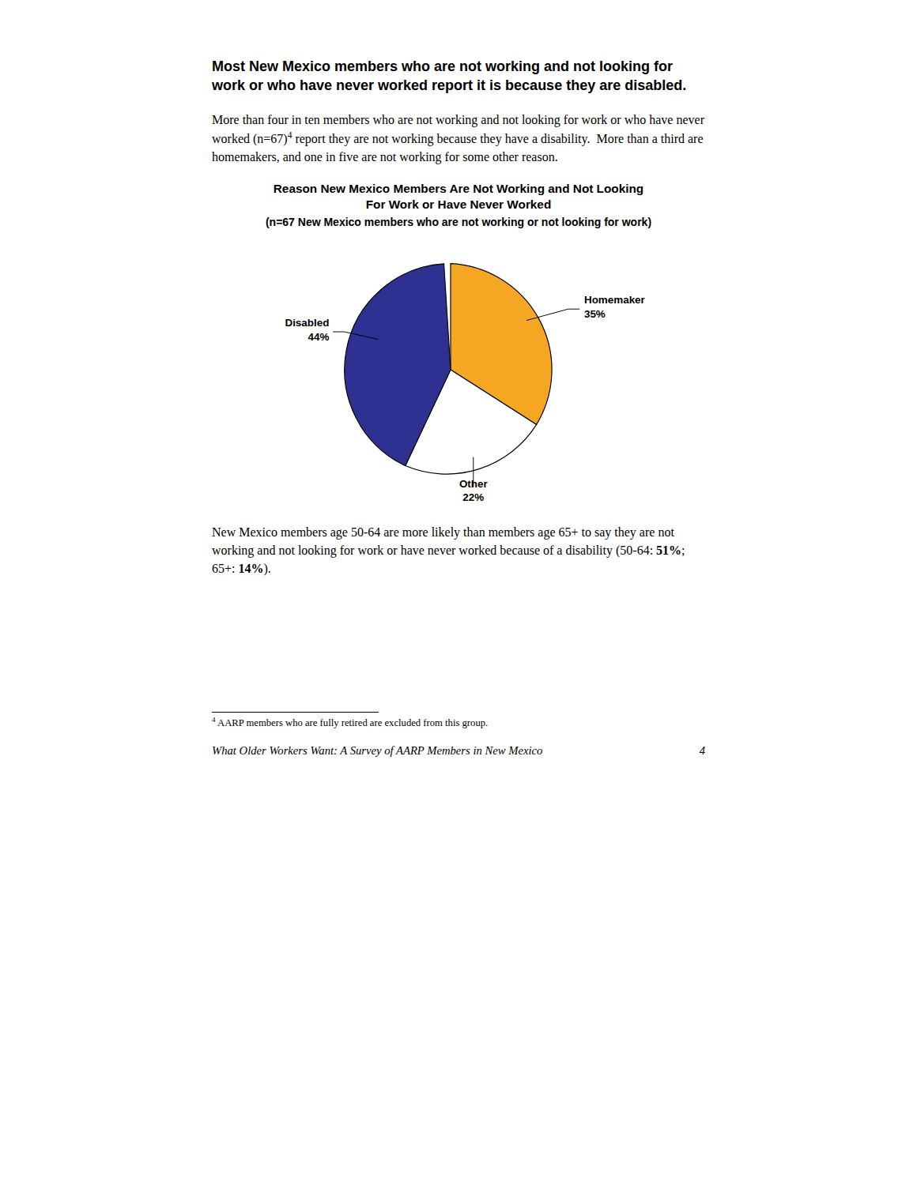Most New Mexico members who are not working and not looking for work or who have never worked report it is because they are disabled.
More than four in ten members who are not working and not looking for work or who have never worked (n=67)4 report they are not working because they have a disability. More than a third are homemakers, and one in five are not working for some other reason.
Reason New Mexico Members Are Not Working and Not Looking
For Work or Have Never Worked
(n=67 New Mexico members who are not working or not looking for work)
Homemaker 35% Disabled 44% Other 22%
New Mexico members age 50-64 are more likely than members age 65+ to say they are not working and not looking for work or have never worked because of a disability (50-64: 51%; 65+: 14%).
4 AARP members who are fully retired are excluded from this group.
What Older Workers Want: A Survey of AARP Members in New Mexico 4